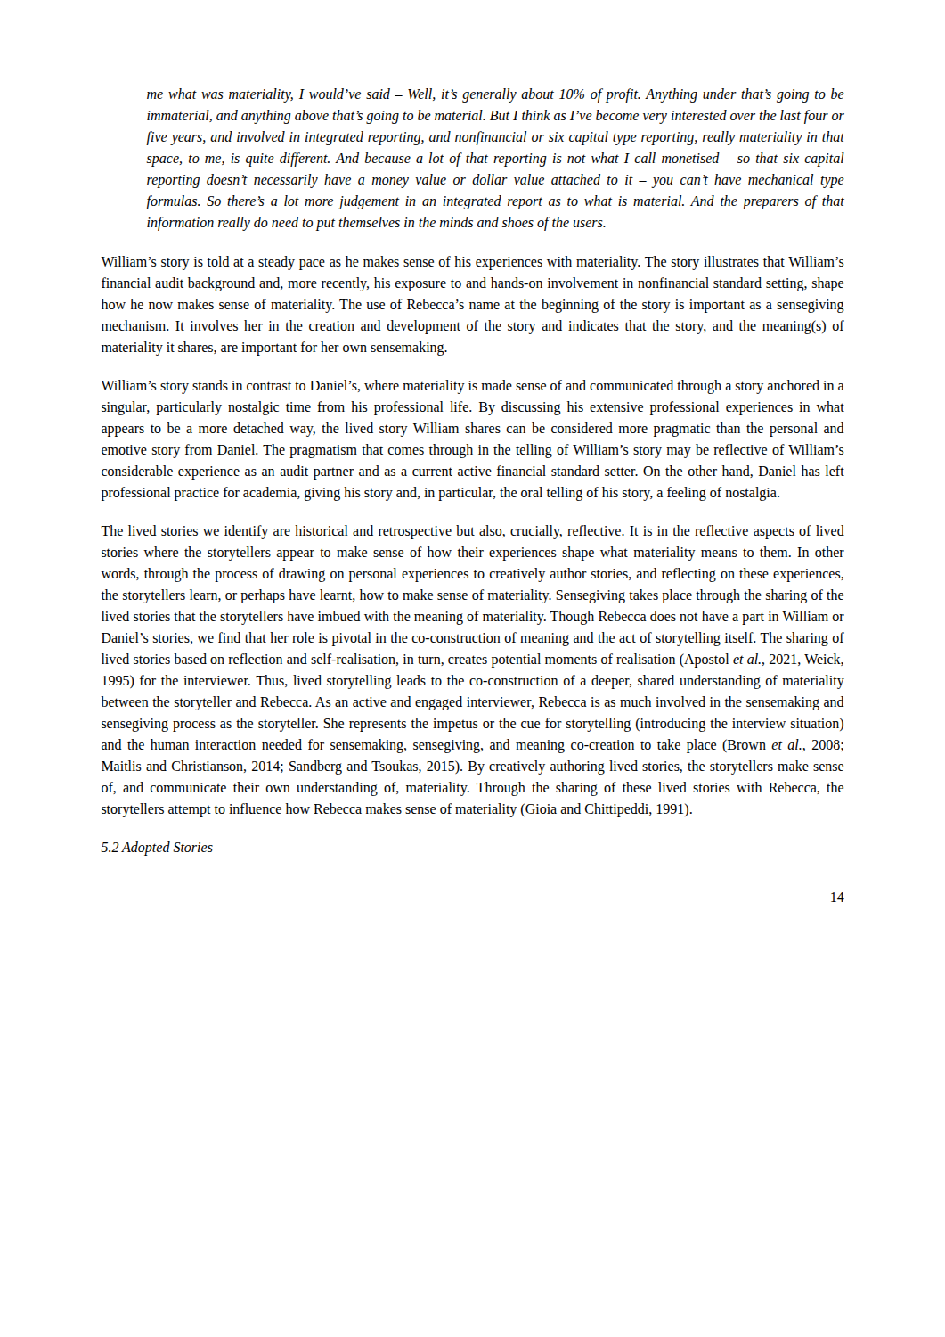me what was materiality, I would’ve said – Well, it’s generally about 10% of profit. Anything under that’s going to be immaterial, and anything above that’s going to be material. But I think as I’ve become very interested over the last four or five years, and involved in integrated reporting, and nonfinancial or six capital type reporting, really materiality in that space, to me, is quite different. And because a lot of that reporting is not what I call monetised – so that six capital reporting doesn’t necessarily have a money value or dollar value attached to it – you can’t have mechanical type formulas. So there’s a lot more judgement in an integrated report as to what is material. And the preparers of that information really do need to put themselves in the minds and shoes of the users.
William’s story is told at a steady pace as he makes sense of his experiences with materiality. The story illustrates that William’s financial audit background and, more recently, his exposure to and hands-on involvement in nonfinancial standard setting, shape how he now makes sense of materiality. The use of Rebecca’s name at the beginning of the story is important as a sensegiving mechanism. It involves her in the creation and development of the story and indicates that the story, and the meaning(s) of materiality it shares, are important for her own sensemaking.
William’s story stands in contrast to Daniel’s, where materiality is made sense of and communicated through a story anchored in a singular, particularly nostalgic time from his professional life. By discussing his extensive professional experiences in what appears to be a more detached way, the lived story William shares can be considered more pragmatic than the personal and emotive story from Daniel. The pragmatism that comes through in the telling of William’s story may be reflective of William’s considerable experience as an audit partner and as a current active financial standard setter. On the other hand, Daniel has left professional practice for academia, giving his story and, in particular, the oral telling of his story, a feeling of nostalgia.
The lived stories we identify are historical and retrospective but also, crucially, reflective. It is in the reflective aspects of lived stories where the storytellers appear to make sense of how their experiences shape what materiality means to them. In other words, through the process of drawing on personal experiences to creatively author stories, and reflecting on these experiences, the storytellers learn, or perhaps have learnt, how to make sense of materiality. Sensegiving takes place through the sharing of the lived stories that the storytellers have imbued with the meaning of materiality. Though Rebecca does not have a part in William or Daniel’s stories, we find that her role is pivotal in the co-construction of meaning and the act of storytelling itself. The sharing of lived stories based on reflection and self-realisation, in turn, creates potential moments of realisation (Apostol et al., 2021, Weick, 1995) for the interviewer. Thus, lived storytelling leads to the co-construction of a deeper, shared understanding of materiality between the storyteller and Rebecca. As an active and engaged interviewer, Rebecca is as much involved in the sensemaking and sensegiving process as the storyteller. She represents the impetus or the cue for storytelling (introducing the interview situation) and the human interaction needed for sensemaking, sensegiving, and meaning co-creation to take place (Brown et al., 2008; Maitlis and Christianson, 2014; Sandberg and Tsoukas, 2015). By creatively authoring lived stories, the storytellers make sense of, and communicate their own understanding of, materiality. Through the sharing of these lived stories with Rebecca, the storytellers attempt to influence how Rebecca makes sense of materiality (Gioia and Chittipeddi, 1991).
5.2 Adopted Stories
14